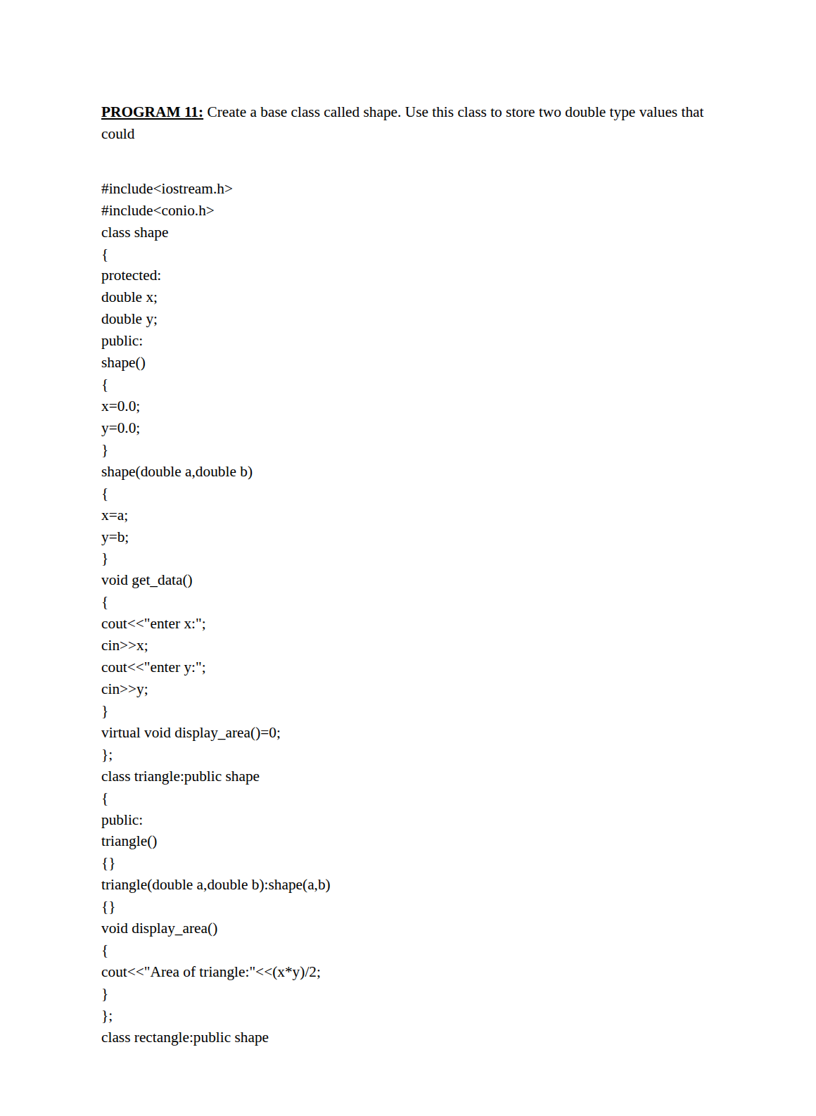PROGRAM 11: Create a base class called shape. Use this class to store two double type values that could
#include<iostream.h>
#include<conio.h>
class shape
{
protected:
double x;
double y;
public:
shape()
{
x=0.0;
y=0.0;
}
shape(double a,double b)
{
x=a;
y=b;
}
void get_data()
{
cout<<"enter x:";
cin>>x;
cout<<"enter y:";
cin>>y;
}
virtual void display_area()=0;
};
class triangle:public shape
{
public:
triangle()
{}
triangle(double a,double b):shape(a,b)
{}
void display_area()
{
cout<<"Area of triangle:"<<(x*y)/2;
}
};
class rectangle:public shape